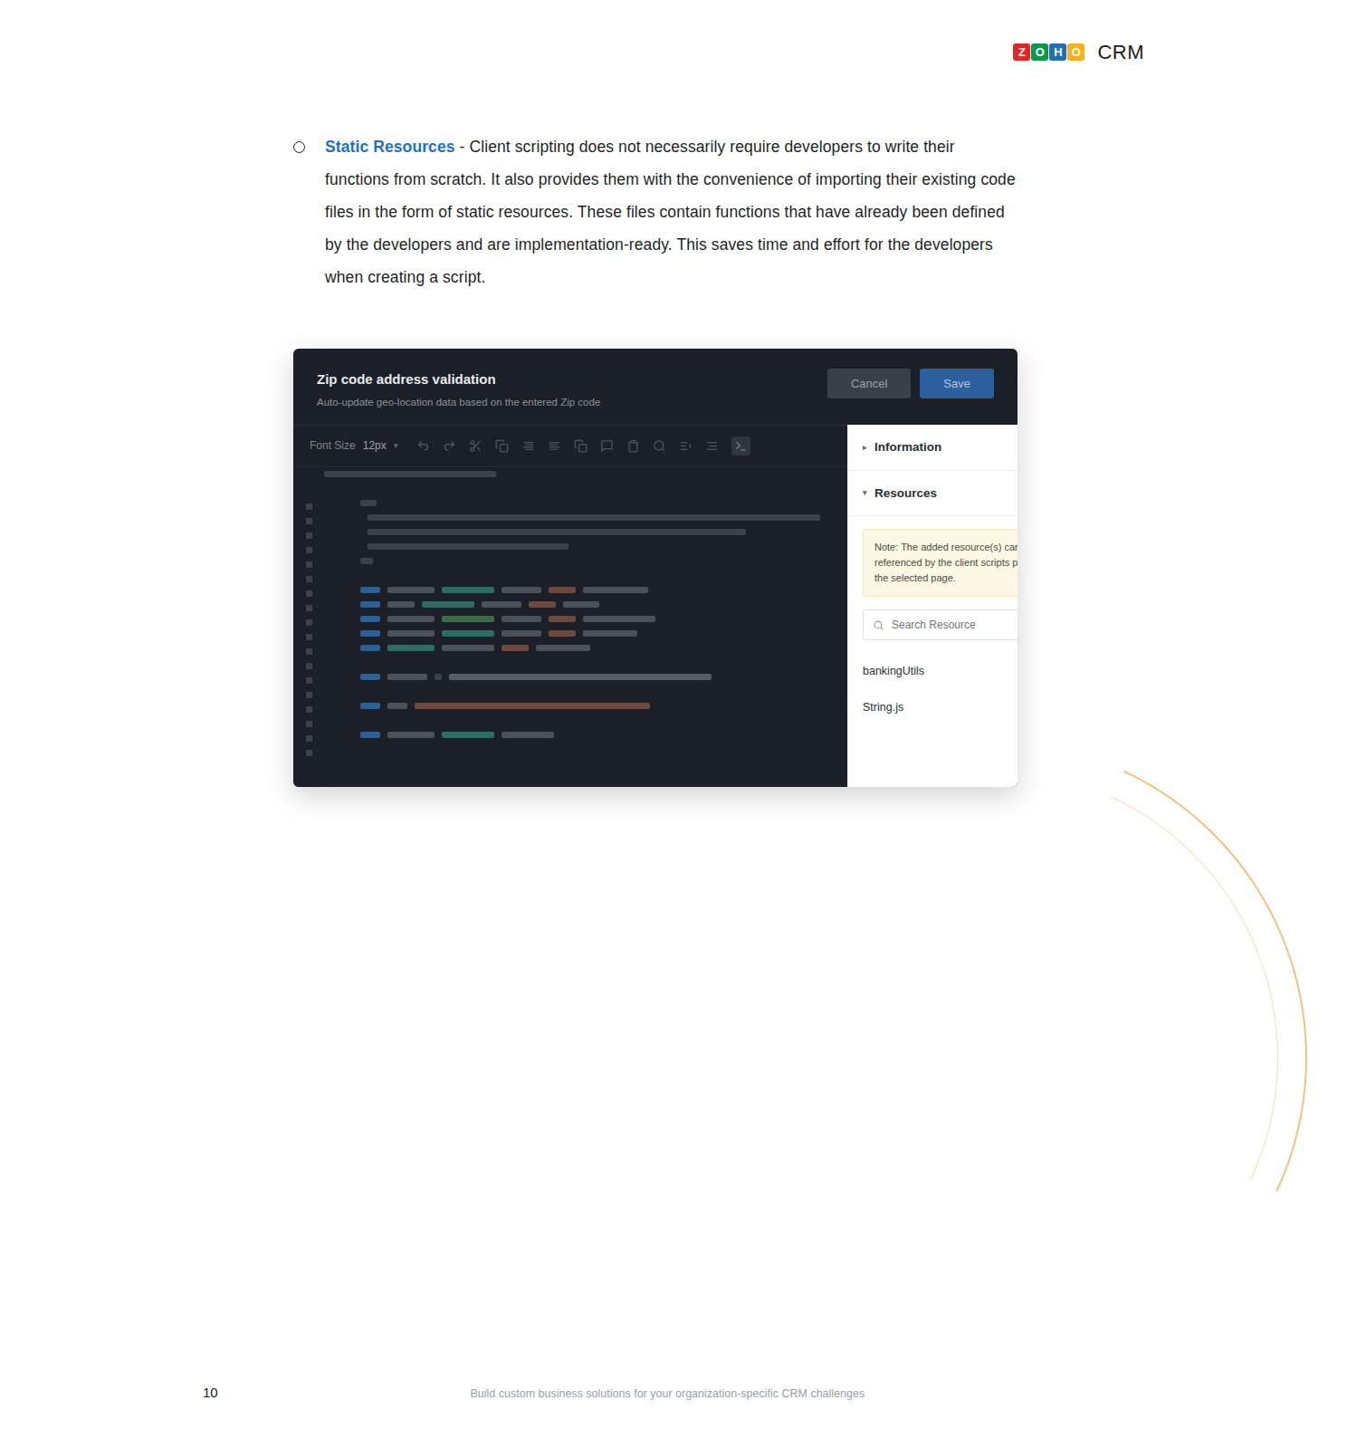ZOHO
CRM
Static Resources - Client scripting does not necessarily require developers to write their functions from scratch. It also provides them with the convenience of importing their existing code files in the form of static resources. These files contain functions that have already been defined by the developers and are implementation-ready. This saves time and effort for the developers when creating a script.
Zip code address validation
Auto-update geo-location data based on the entered Zip code
Cancel Save
Font Size 12px ▾
▸ Information
▾ Resources
Note: The added resource(s) can be referenced by the client scripts present on the selected page.
bankingUtils Add
String.js Add
10
Build custom business solutions for your organization-specific CRM challenges